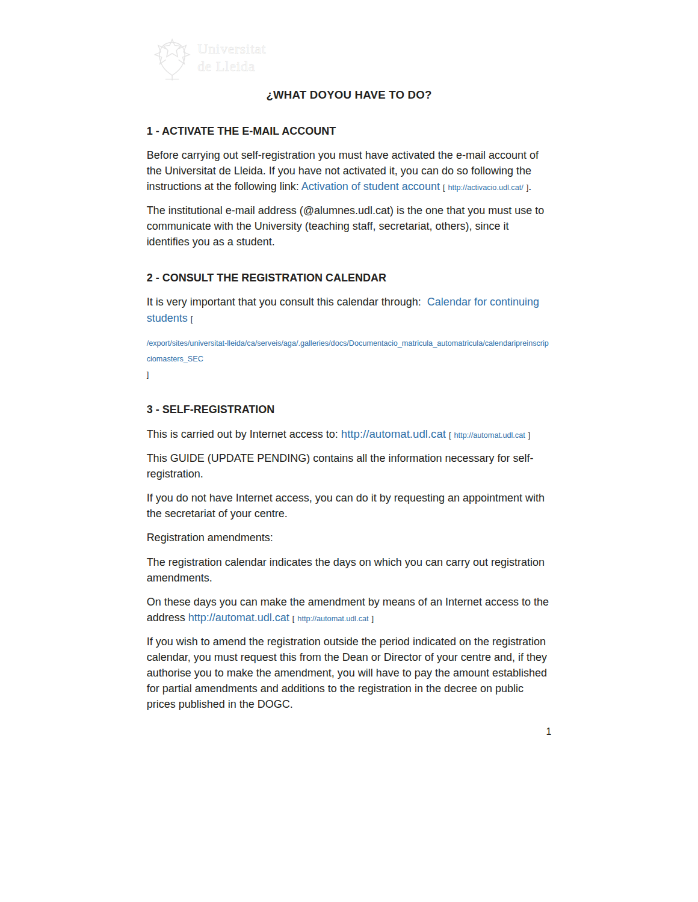Universitat de Lleida
¿WHAT DOYOU HAVE TO DO?
1 - ACTIVATE THE E-MAIL ACCOUNT
Before carrying out self-registration you must have activated the e-mail account of the Universitat de Lleida. If you have not activated it, you can do so following the instructions at the following link: Activation of student account [ http://activacio.udl.cat/ ].
The institutional e-mail address (@alumnes.udl.cat) is the one that you must use to communicate with the University (teaching staff, secretariat, others), since it identifies you as a student.
2 - CONSULT THE REGISTRATION CALENDAR
It is very important that you consult this calendar through: Calendar for continuing students [
/export/sites/universitat-lleida/ca/serveis/aga/.galleries/docs/Documentacio_matricula_automatricula/calendaripreinscripciomasters_SEC
]
3 - SELF-REGISTRATION
This is carried out by Internet access to: http://automat.udl.cat [ http://automat.udl.cat ]
This GUIDE (UPDATE PENDING) contains all the information necessary for self-registration.
If you do not have Internet access, you can do it by requesting an appointment with the secretariat of your centre.
Registration amendments:
The registration calendar indicates the days on which you can carry out registration amendments.
On these days you can make the amendment by means of an Internet access to the address http://automat.udl.cat [ http://automat.udl.cat ]
If you wish to amend the registration outside the period indicated on the registration calendar, you must request this from the Dean or Director of your centre and, if they authorise you to make the amendment, you will have to pay the amount established for partial amendments and additions to the registration in the decree on public prices published in the DOGC.
1